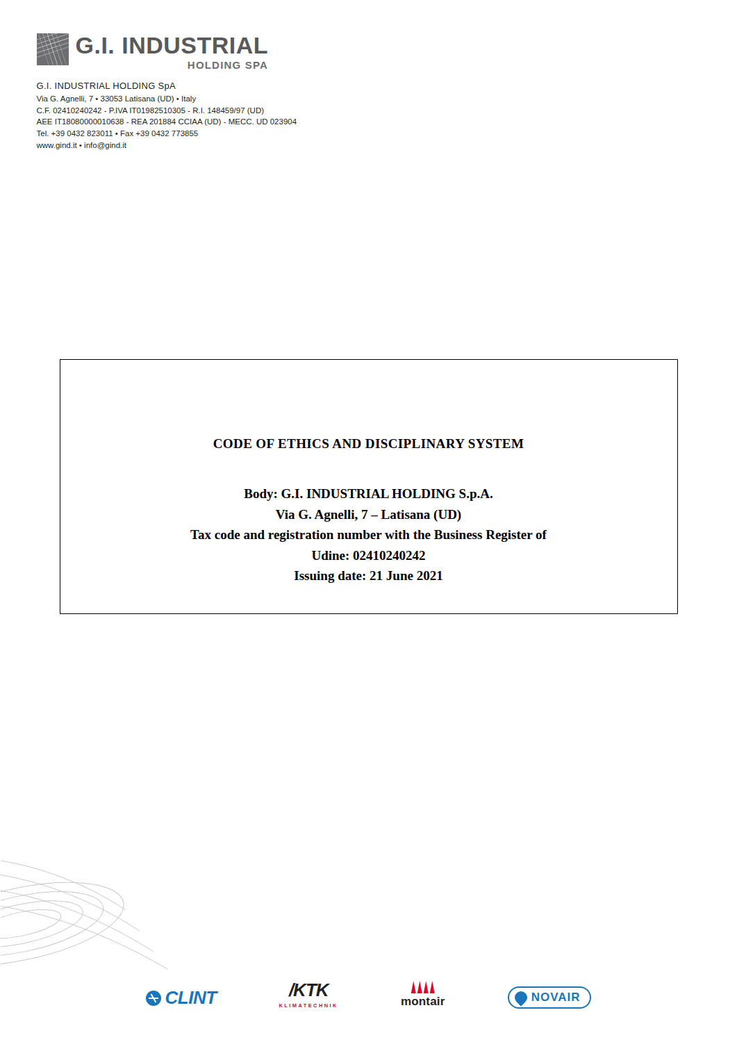G.I. INDUSTRIAL
HOLDING SPA
G.I. INDUSTRIAL HOLDING SpA
Via G. Agnelli, 7 • 33053 Latisana (UD) • Italy
C.F. 02410240242 - P.IVA IT01982510305 - R.I. 148459/97 (UD)
AEE IT18080000010638 - REA 201884 CCIAA (UD) - MECC. UD 023904
Tel. +39 0432 823011 • Fax +39 0432 773855
www.gind.it • info@gind.it
Code of Ethics and Disciplinary System
Body: G.I. INDUSTRIAL HOLDING S.p.A.
Via G. Agnelli, 7 – Latisana (UD)
Tax code and registration number with the Business Register of
Udine: 02410240242
Issuing date: 21 June 2021
CLINT
/KTK
KLIMATECHNIK
montair
NOVAIR